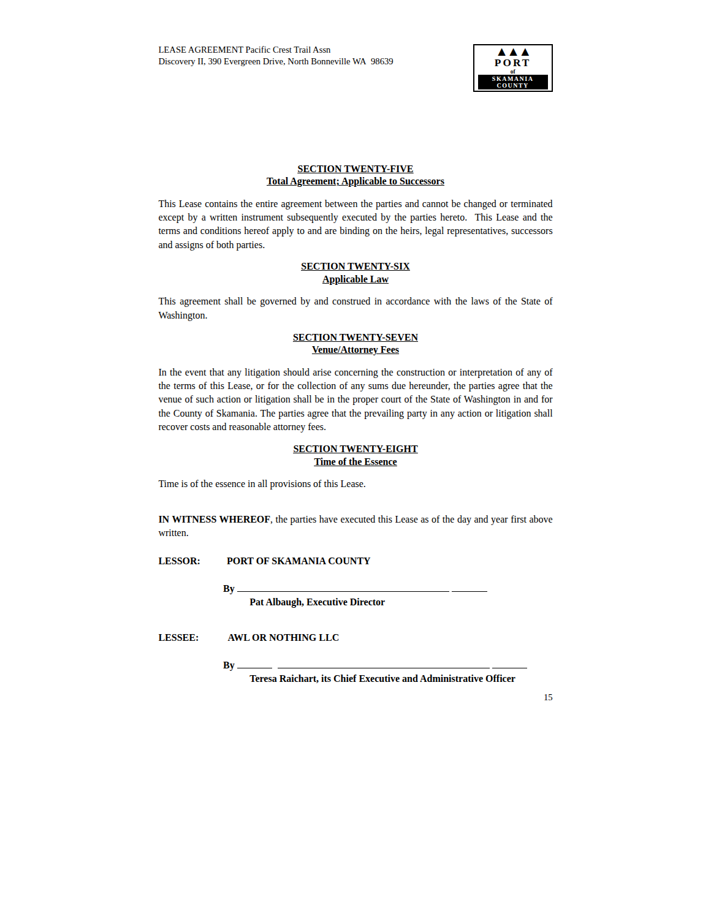LEASE AGREEMENT Pacific Crest Trail Assn
Discovery II, 390 Evergreen Drive, North Bonneville WA 98639
▲▲▲
PORT
of
SKAMANIA COUNTY
SECTION TWENTY-FIVE Total Agreement; Applicable to Successors
This Lease contains the entire agreement between the parties and cannot be changed or terminated except by a written instrument subsequently executed by the parties hereto. This Lease and the terms and conditions hereof apply to and are binding on the heirs, legal representatives, successors and assigns of both parties.
SECTION TWENTY-SIX Applicable Law
This agreement shall be governed by and construed in accordance with the laws of the State of Washington.
SECTION TWENTY-SEVEN Venue/Attorney Fees
In the event that any litigation should arise concerning the construction or interpretation of any of the terms of this Lease, or for the collection of any sums due hereunder, the parties agree that the venue of such action or litigation shall be in the proper court of the State of Washington in and for the County of Skamania. The parties agree that the prevailing party in any action or litigation shall recover costs and reasonable attorney fees.
SECTION TWENTY-EIGHT Time of the Essence
Time is of the essence in all provisions of this Lease.
IN WITNESS WHEREOF, the parties have executed this Lease as of the day and year first above written.
LESSOR:PORT OF SKAMANIA COUNTY
By
Pat Albaugh, Executive Director
LESSEE: AWL OR NOTHING LLC
By
Teresa Raichart, its Chief Executive and Administrative Officer
15